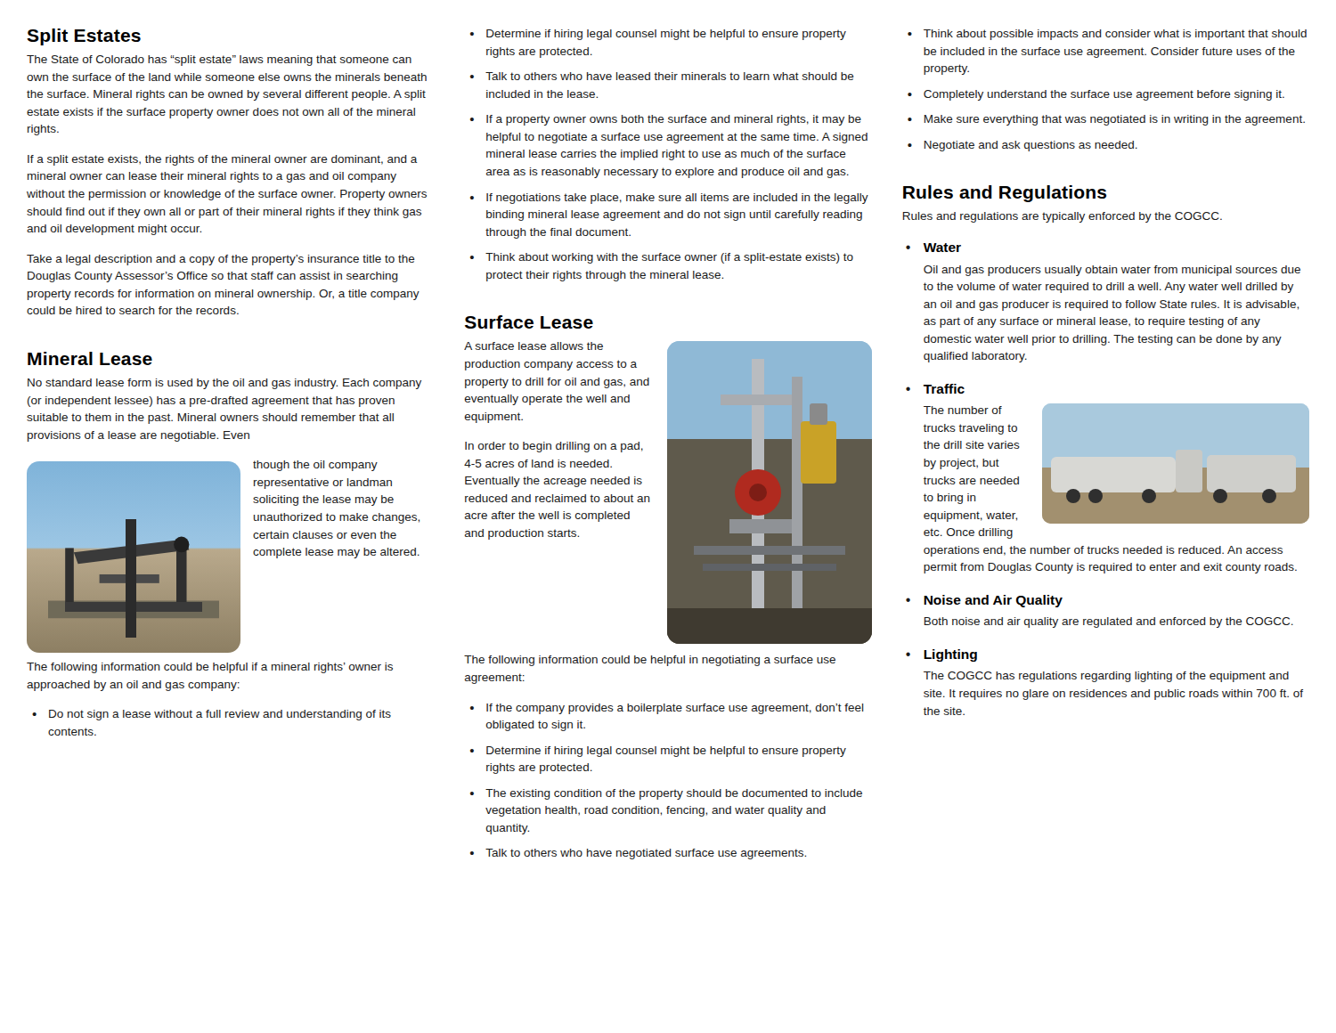Split Estates
The State of Colorado has “split estate” laws meaning that someone can own the surface of the land while someone else owns the minerals beneath the surface. Mineral rights can be owned by several different people. A split estate exists if the surface property owner does not own all of the mineral rights.
If a split estate exists, the rights of the mineral owner are dominant, and a mineral owner can lease their mineral rights to a gas and oil company without the permission or knowledge of the surface owner. Property owners should find out if they own all or part of their mineral rights if they think gas and oil development might occur.
Take a legal description and a copy of the property’s insurance title to the Douglas County Assessor’s Office so that staff can assist in searching property records for information on mineral ownership. Or, a title company could be hired to search for the records.
Mineral Lease
No standard lease form is used by the oil and gas industry. Each company (or independent lessee) has a pre-drafted agreement that has proven suitable to them in the past. Mineral owners should remember that all provisions of a lease are negotiable. Even
though the oil company representative or landman soliciting the lease may be unauthorized to make changes, certain clauses or even the complete lease may be altered.
The following information could be helpful if a mineral rights’ owner is approached by an oil and gas company:
Do not sign a lease without a full review and understanding of its contents.
Determine if hiring legal counsel might be helpful to ensure property rights are protected.
Talk to others who have leased their minerals to learn what should be included in the lease.
If a property owner owns both the surface and mineral rights, it may be helpful to negotiate a surface use agreement at the same time. A signed mineral lease carries the implied right to use as much of the surface area as is reasonably necessary to explore and produce oil and gas.
If negotiations take place, make sure all items are included in the legally binding mineral lease agreement and do not sign until carefully reading through the final document.
Think about working with the surface owner (if a split-estate exists) to protect their rights through the mineral lease.
Surface Lease
A surface lease allows the production company access to a property to drill for oil and gas, and eventually operate the well and equipment.
In order to begin drilling on a pad, 4-5 acres of land is needed. Eventually the acreage needed is reduced and reclaimed to about an acre after the well is completed and production starts.
The following information could be helpful in negotiating a surface use agreement:
If the company provides a boilerplate surface use agreement, don’t feel obligated to sign it.
Determine if hiring legal counsel might be helpful to ensure property rights are protected.
The existing condition of the property should be documented to include vegetation health, road condition, fencing, and water quality and quantity.
Talk to others who have negotiated surface use agreements.
Think about possible impacts and consider what is important that should be included in the surface use agreement. Consider future uses of the property.
Completely understand the surface use agreement before signing it.
Make sure everything that was negotiated is in writing in the agreement.
Negotiate and ask questions as needed.
Rules and Regulations
Rules and regulations are typically enforced by the COGCC.
Water
Oil and gas producers usually obtain water from municipal sources due to the volume of water required to drill a well. Any water well drilled by an oil and gas producer is required to follow State rules. It is advisable, as part of any surface or mineral lease, to require testing of any domestic water well prior to drilling. The testing can be done by any qualified laboratory.
Traffic
The number of trucks traveling to the drill site varies by project, but trucks are needed to bring in equipment, water, etc. Once drilling operations end, the number of trucks needed is reduced. An access permit from Douglas County is required to enter and exit county roads.
Noise and Air Quality
Both noise and air quality are regulated and enforced by the COGCC.
Lighting
The COGCC has regulations regarding lighting of the equipment and site. It requires no glare on residences and public roads within 700 ft. of the site.